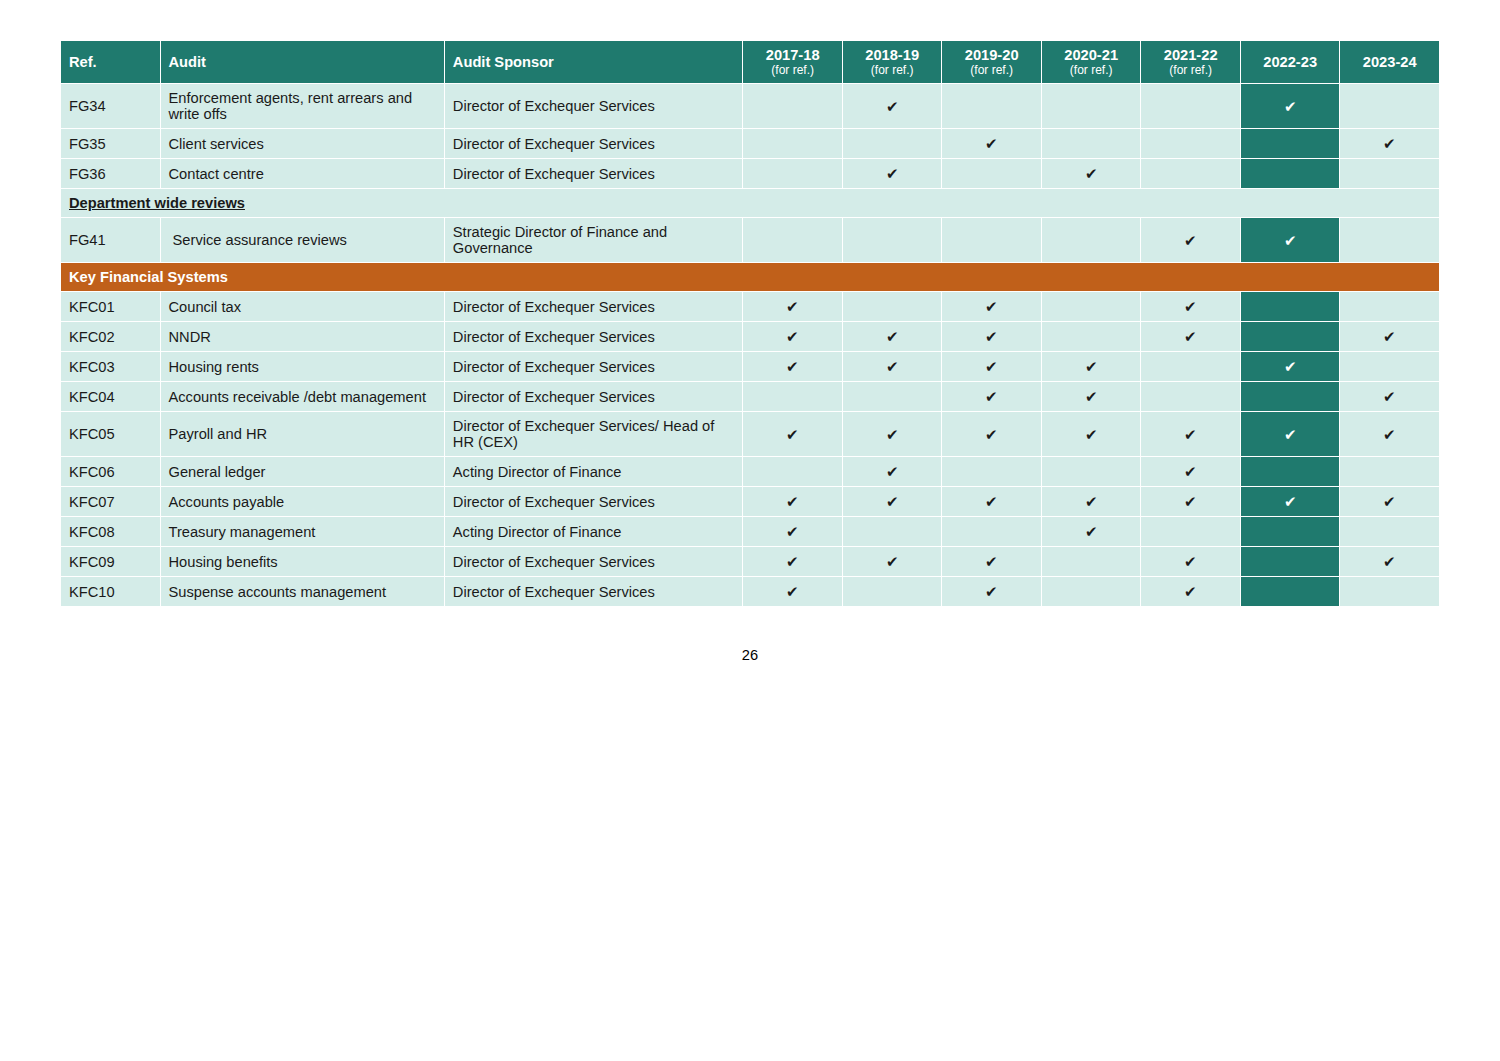| Ref. | Audit | Audit Sponsor | 2017-18 (for ref.) | 2018-19 (for ref.) | 2019-20 (for ref.) | 2020-21 (for ref.) | 2021-22 (for ref.) | 2022-23 | 2023-24 |
| --- | --- | --- | --- | --- | --- | --- | --- | --- | --- |
| FG34 | Enforcement agents, rent arrears and write offs | Director of Exchequer Services | | ✔ | | | | ✔ | |
| FG35 | Client services | Director of Exchequer Services | | | ✔ | | | | ✔ |
| FG36 | Contact centre | Director of Exchequer Services | | ✔ | | ✔ | | | |
| Department wide reviews |
| FG41 | Service assurance reviews | Strategic Director of Finance and Governance | | | | | ✔ | ✔ | |
| Key Financial Systems |
| KFC01 | Council tax | Director of Exchequer Services | ✔ | | ✔ | | ✔ | | |
| KFC02 | NNDR | Director of Exchequer Services | ✔ | ✔ | ✔ | | ✔ | | ✔ |
| KFC03 | Housing rents | Director of Exchequer Services | ✔ | ✔ | ✔ | ✔ | | ✔ | |
| KFC04 | Accounts receivable /debt management | Director of Exchequer Services | | | ✔ | ✔ | | | ✔ |
| KFC05 | Payroll and HR | Director of Exchequer Services/ Head of HR (CEX) | ✔ | ✔ | ✔ | ✔ | ✔ | ✔ | ✔ |
| KFC06 | General ledger | Acting Director of Finance | | ✔ | | | ✔ | | |
| KFC07 | Accounts payable | Director of Exchequer Services | ✔ | ✔ | ✔ | ✔ | ✔ | ✔ | ✔ |
| KFC08 | Treasury management | Acting Director of Finance | ✔ | | | ✔ | | | |
| KFC09 | Housing benefits | Director of Exchequer Services | ✔ | ✔ | ✔ | | ✔ | | ✔ |
| KFC10 | Suspense accounts management | Director of Exchequer Services | ✔ | | ✔ | | ✔ | | |
26